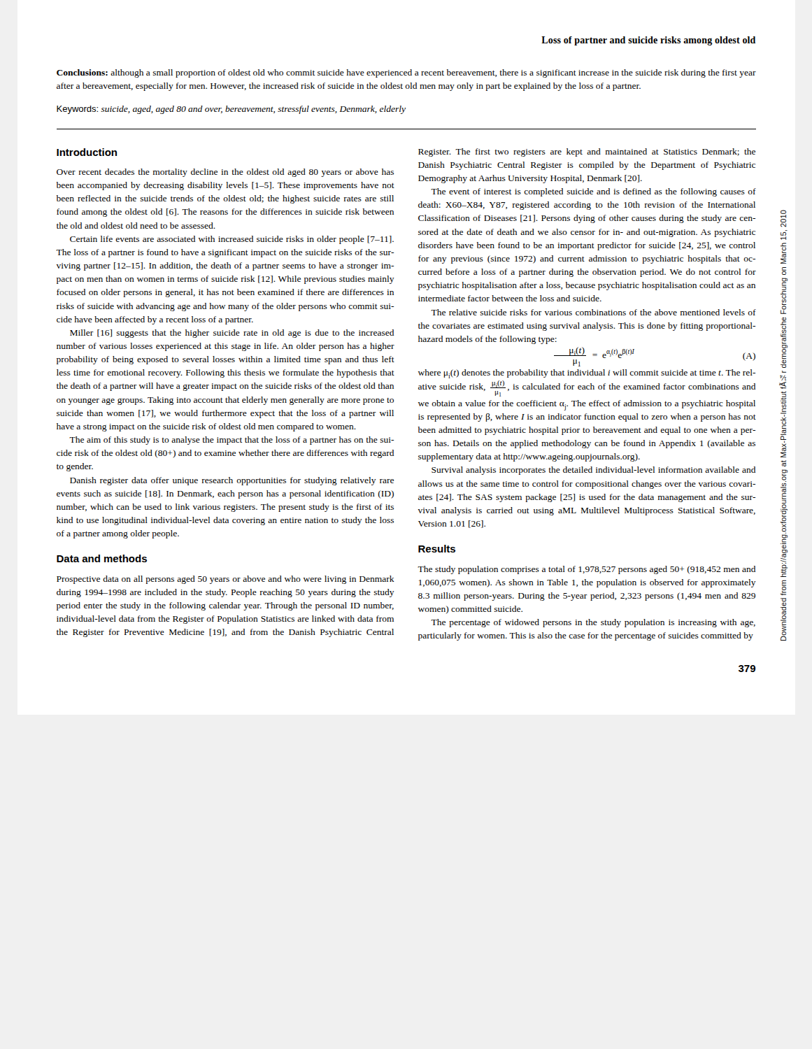Loss of partner and suicide risks among oldest old
Conclusions: although a small proportion of oldest old who commit suicide have experienced a recent bereavement, there is a significant increase in the suicide risk during the first year after a bereavement, especially for men. However, the increased risk of suicide in the oldest old men may only in part be explained by the loss of a partner.
Keywords: suicide, aged, aged 80 and over, bereavement, stressful events, Denmark, elderly
Introduction
Over recent decades the mortality decline in the oldest old aged 80 years or above has been accompanied by decreasing disability levels [1–5]. These improvements have not been reflected in the suicide trends of the oldest old; the highest suicide rates are still found among the oldest old [6]. The reasons for the differences in suicide risk between the old and oldest old need to be assessed.
Certain life events are associated with increased suicide risks in older people [7–11]. The loss of a partner is found to have a significant impact on the suicide risks of the surviving partner [12–15]. In addition, the death of a partner seems to have a stronger impact on men than on women in terms of suicide risk [12]. While previous studies mainly focused on older persons in general, it has not been examined if there are differences in risks of suicide with advancing age and how many of the older persons who commit suicide have been affected by a recent loss of a partner.
Miller [16] suggests that the higher suicide rate in old age is due to the increased number of various losses experienced at this stage in life. An older person has a higher probability of being exposed to several losses within a limited time span and thus left less time for emotional recovery. Following this thesis we formulate the hypothesis that the death of a partner will have a greater impact on the suicide risks of the oldest old than on younger age groups. Taking into account that elderly men generally are more prone to suicide than women [17], we would furthermore expect that the loss of a partner will have a strong impact on the suicide risk of oldest old men compared to women.
The aim of this study is to analyse the impact that the loss of a partner has on the suicide risk of the oldest old (80+) and to examine whether there are differences with regard to gender.
Danish register data offer unique research opportunities for studying relatively rare events such as suicide [18]. In Denmark, each person has a personal identification (ID) number, which can be used to link various registers. The present study is the first of its kind to use longitudinal individual-level data covering an entire nation to study the loss of a partner among older people.
Data and methods
Prospective data on all persons aged 50 years or above and who were living in Denmark during 1994–1998 are included in the study. People reaching 50 years during the study period enter the study in the following calendar year. Through the personal ID number, individual-level data from the Register of Population Statistics are linked with data from the Register for Preventive Medicine [19], and from the Danish Psychiatric Central Register. The first two registers are kept and maintained at Statistics Denmark; the Danish Psychiatric Central Register is compiled by the Department of Psychiatric Demography at Aarhus University Hospital, Denmark [20].
The event of interest is completed suicide and is defined as the following causes of death: X60–X84, Y87, registered according to the 10th revision of the International Classification of Diseases [21]. Persons dying of other causes during the study are censored at the date of death and we also censor for in- and out-migration. As psychiatric disorders have been found to be an important predictor for suicide [24, 25], we control for any previous (since 1972) and current admission to psychiatric hospitals that occurred before a loss of a partner during the observation period. We do not control for psychiatric hospitalisation after a loss, because psychiatric hospitalisation could act as an intermediate factor between the loss and suicide.
The relative suicide risks for various combinations of the above mentioned levels of the covariates are estimated using survival analysis. This is done by fitting proportional-hazard models of the following type:
μi(t) μ1 = eαj(t)eβ(t)I (A)
where μi(t) denotes the probability that individual i will commit suicide at time t. The relative suicide risk, μi(t) μ1, is calculated for each of the examined factor combinations and we obtain a value for the coefficient αj. The effect of admission to a psychiatric hospital is represented by β, where I is an indicator function equal to zero when a person has not been admitted to psychiatric hospital prior to bereavement and equal to one when a person has. Details on the applied methodology can be found in Appendix 1 (available as supplementary data at http://www.ageing.oupjournals.org).
Survival analysis incorporates the detailed individual-level information available and allows us at the same time to control for compositional changes over the various covariates [24]. The SAS system package [25] is used for the data management and the survival analysis is carried out using aML Multilevel Multiprocess Statistical Software, Version 1.01 [26].
Results
The study population comprises a total of 1,978,527 persons aged 50+ (918,452 men and 1,060,075 women). As shown in Table 1, the population is observed for approximately 8.3 million person-years. During the 5-year period, 2,323 persons (1,494 men and 829 women) committed suicide.
The percentage of widowed persons in the study population is increasing with age, particularly for women. This is also the case for the percentage of suicides committed by
Downloaded from http://ageing.oxfordjournals.org at Max-Planck-Institut fÃ¼r demografische Forschung on March 15, 2010
379